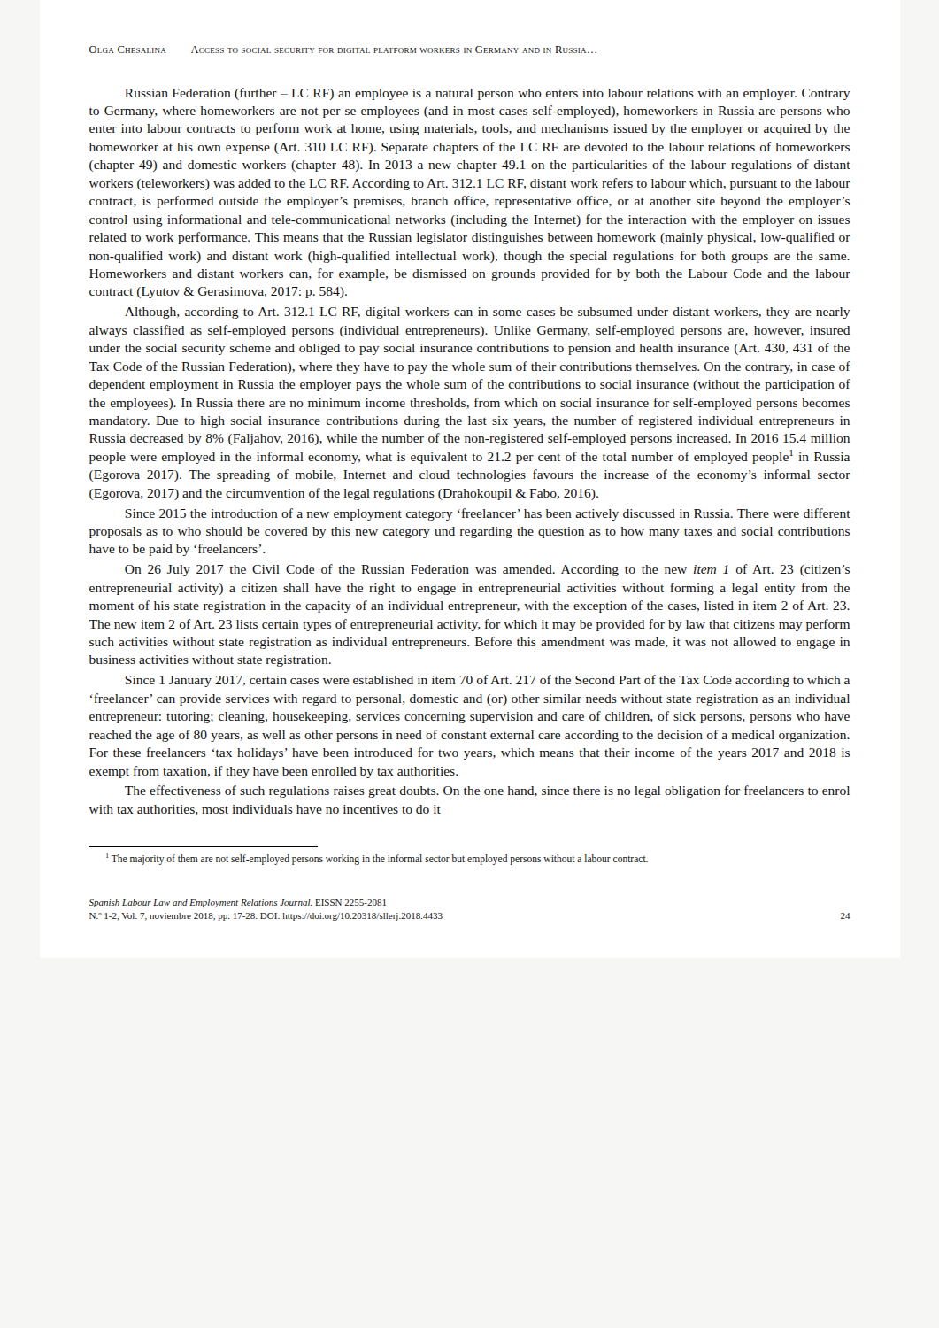Olga Chesalina Access to social security for digital platform workers in Germany and in Russia…
Russian Federation (further – LC RF) an employee is a natural person who enters into labour relations with an employer. Contrary to Germany, where homeworkers are not per se employees (and in most cases self-employed), homeworkers in Russia are persons who enter into labour contracts to perform work at home, using materials, tools, and mechanisms issued by the employer or acquired by the homeworker at his own expense (Art. 310 LC RF). Separate chapters of the LC RF are devoted to the labour relations of homeworkers (chapter 49) and domestic workers (chapter 48). In 2013 a new chapter 49.1 on the particularities of the labour regulations of distant workers (teleworkers) was added to the LC RF. According to Art. 312.1 LC RF, distant work refers to labour which, pursuant to the labour contract, is performed outside the employer’s premises, branch office, representative office, or at another site beyond the employer’s control using informational and tele-communicational networks (including the Internet) for the interaction with the employer on issues related to work performance. This means that the Russian legislator distinguishes between homework (mainly physical, low-qualified or non-qualified work) and distant work (high-qualified intellectual work), though the special regulations for both groups are the same. Homeworkers and distant workers can, for example, be dismissed on grounds provided for by both the Labour Code and the labour contract (Lyutov & Gerasimova, 2017: p. 584).
Although, according to Art. 312.1 LC RF, digital workers can in some cases be subsumed under distant workers, they are nearly always classified as self-employed persons (individual entrepreneurs). Unlike Germany, self-employed persons are, however, insured under the social security scheme and obliged to pay social insurance contributions to pension and health insurance (Art. 430, 431 of the Tax Code of the Russian Federation), where they have to pay the whole sum of their contributions themselves. On the contrary, in case of dependent employment in Russia the employer pays the whole sum of the contributions to social insurance (without the participation of the employees). In Russia there are no minimum income thresholds, from which on social insurance for self-employed persons becomes mandatory. Due to high social insurance contributions during the last six years, the number of registered individual entrepreneurs in Russia decreased by 8% (Faljahov, 2016), while the number of the non-registered self-employed persons increased. In 2016 15.4 million people were employed in the informal economy, what is equivalent to 21.2 per cent of the total number of employed people1 in Russia (Egorova 2017). The spreading of mobile, Internet and cloud technologies favours the increase of the economy’s informal sector (Egorova, 2017) and the circumvention of the legal regulations (Drahokoupil & Fabo, 2016).
Since 2015 the introduction of a new employment category ‘freelancer’ has been actively discussed in Russia. There were different proposals as to who should be covered by this new category und regarding the question as to how many taxes and social contributions have to be paid by ‘freelancers’.
On 26 July 2017 the Civil Code of the Russian Federation was amended. According to the new item 1 of Art. 23 (citizen’s entrepreneurial activity) a citizen shall have the right to engage in entrepreneurial activities without forming a legal entity from the moment of his state registration in the capacity of an individual entrepreneur, with the exception of the cases, listed in item 2 of Art. 23. The new item 2 of Art. 23 lists certain types of entrepreneurial activity, for which it may be provided for by law that citizens may perform such activities without state registration as individual entrepreneurs. Before this amendment was made, it was not allowed to engage in business activities without state registration.
Since 1 January 2017, certain cases were established in item 70 of Art. 217 of the Second Part of the Tax Code according to which a ‘freelancer’ can provide services with regard to personal, domestic and (or) other similar needs without state registration as an individual entrepreneur: tutoring; cleaning, housekeeping, services concerning supervision and care of children, of sick persons, persons who have reached the age of 80 years, as well as other persons in need of constant external care according to the decision of a medical organization. For these freelancers ‘tax holidays’ have been introduced for two years, which means that their income of the years 2017 and 2018 is exempt from taxation, if they have been enrolled by tax authorities.
The effectiveness of such regulations raises great doubts. On the one hand, since there is no legal obligation for freelancers to enrol with tax authorities, most individuals have no incentives to do it
1 The majority of them are not self-employed persons working in the informal sector but employed persons without a labour contract.
Spanish Labour Law and Employment Relations Journal. EISSN 2255-2081
N.º 1-2, Vol. 7, noviembre 2018, pp. 17-28. DOI: https://doi.org/10.20318/sllerj.2018.4433
24